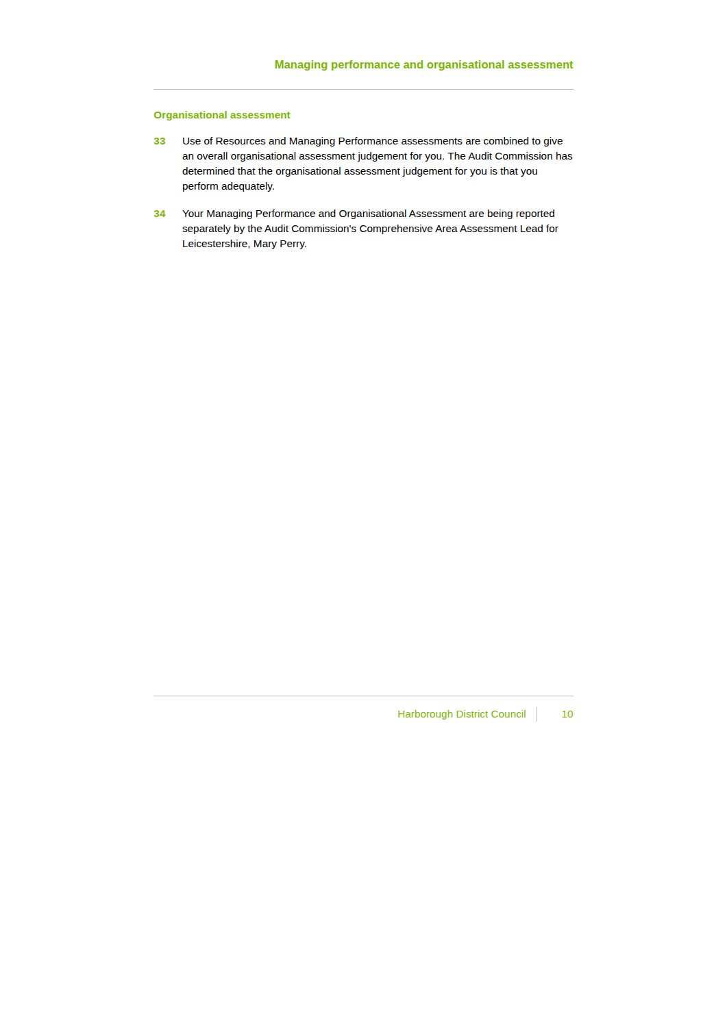Managing performance and organisational assessment
Organisational assessment
33 Use of Resources and Managing Performance assessments are combined to give an overall organisational assessment judgement for you. The Audit Commission has determined that the organisational assessment judgement for you is that you perform adequately.
34 Your Managing Performance and Organisational Assessment are being reported separately by the Audit Commission's Comprehensive Area Assessment Lead for Leicestershire, Mary Perry.
Harborough District Council 10